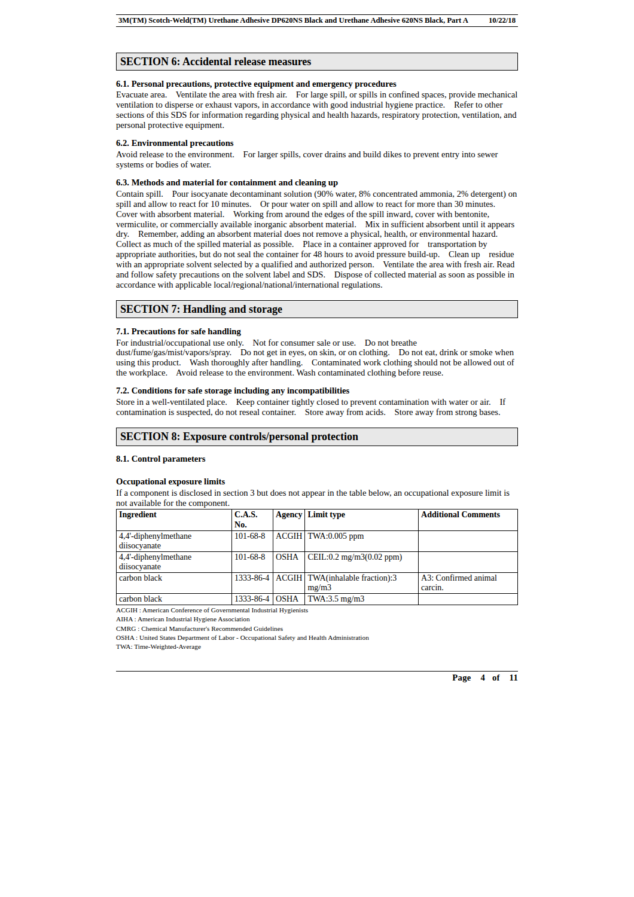10/22/18 3M(TM) Scotch-Weld(TM) Urethane Adhesive DP620NS Black and Urethane Adhesive 620NS Black, Part A
SECTION 6: Accidental release measures
6.1. Personal precautions, protective equipment and emergency procedures
Evacuate area. Ventilate the area with fresh air. For large spill, or spills in confined spaces, provide mechanical ventilation to disperse or exhaust vapors, in accordance with good industrial hygiene practice. Refer to other sections of this SDS for information regarding physical and health hazards, respiratory protection, ventilation, and personal protective equipment.
6.2. Environmental precautions
Avoid release to the environment. For larger spills, cover drains and build dikes to prevent entry into sewer systems or bodies of water.
6.3. Methods and material for containment and cleaning up
Contain spill. Pour isocyanate decontaminant solution (90% water, 8% concentrated ammonia, 2% detergent) on spill and allow to react for 10 minutes. Or pour water on spill and allow to react for more than 30 minutes. Cover with absorbent material. Working from around the edges of the spill inward, cover with bentonite, vermiculite, or commercially available inorganic absorbent material. Mix in sufficient absorbent until it appears dry. Remember, adding an absorbent material does not remove a physical, health, or environmental hazard. Collect as much of the spilled material as possible. Place in a container approved for transportation by appropriate authorities, but do not seal the container for 48 hours to avoid pressure build-up. Clean up residue with an appropriate solvent selected by a qualified and authorized person. Ventilate the area with fresh air. Read and follow safety precautions on the solvent label and SDS. Dispose of collected material as soon as possible in accordance with applicable local/regional/national/international regulations.
SECTION 7: Handling and storage
7.1. Precautions for safe handling
For industrial/occupational use only. Not for consumer sale or use. Do not breathe dust/fume/gas/mist/vapors/spray. Do not get in eyes, on skin, or on clothing. Do not eat, drink or smoke when using this product. Wash thoroughly after handling. Contaminated work clothing should not be allowed out of the workplace. Avoid release to the environment. Wash contaminated clothing before reuse.
7.2. Conditions for safe storage including any incompatibilities
Store in a well-ventilated place. Keep container tightly closed to prevent contamination with water or air. If contamination is suspected, do not reseal container. Store away from acids. Store away from strong bases.
SECTION 8: Exposure controls/personal protection
8.1. Control parameters
Occupational exposure limits
If a component is disclosed in section 3 but does not appear in the table below, an occupational exposure limit is not available for the component.
| Ingredient | C.A.S. No. | Agency | Limit type | Additional Comments |
| --- | --- | --- | --- | --- |
| 4,4'-diphenylmethane diisocyanate | 101-68-8 | ACGIH | TWA:0.005 ppm | |
| 4,4'-diphenylmethane diisocyanate | 101-68-8 | OSHA | CEIL:0.2 mg/m3(0.02 ppm) | |
| carbon black | 1333-86-4 | ACGIH | TWA(inhalable fraction):3 mg/m3 | A3: Confirmed animal carcin. |
| carbon black | 1333-86-4 | OSHA | TWA:3.5 mg/m3 | |
ACGIH : American Conference of Governmental Industrial Hygienists
AIHA : American Industrial Hygiene Association
CMRG : Chemical Manufacturer's Recommended Guidelines
OSHA : United States Department of Labor - Occupational Safety and Health Administration
TWA: Time-Weighted-Average
Page 4 of 11